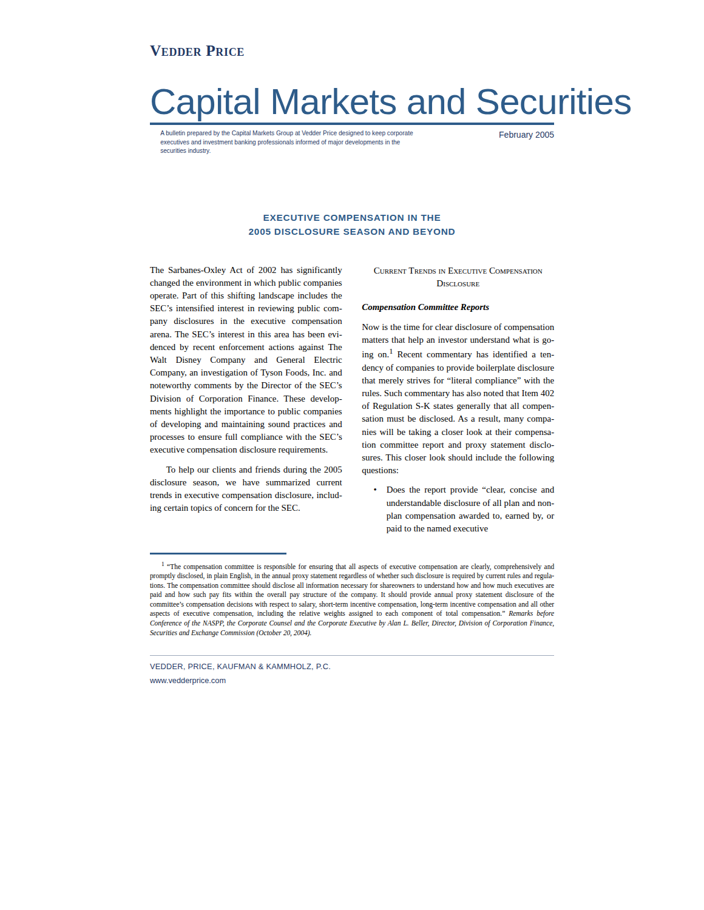Vedder Price
Capital Markets and Securities
A bulletin prepared by the Capital Markets Group at Vedder Price designed to keep corporate executives and investment banking professionals informed of major developments in the securities industry.
February 2005
EXECUTIVE COMPENSATION IN THE
2005 DISCLOSURE SEASON AND BEYOND
The Sarbanes-Oxley Act of 2002 has significantly changed the environment in which public companies operate. Part of this shifting landscape includes the SEC’s intensified interest in reviewing public company disclosures in the executive compensation arena. The SEC’s interest in this area has been evidenced by recent enforcement actions against The Walt Disney Company and General Electric Company, an investigation of Tyson Foods, Inc. and noteworthy comments by the Director of the SEC’s Division of Corporation Finance. These developments highlight the importance to public companies of developing and maintaining sound practices and processes to ensure full compliance with the SEC’s executive compensation disclosure requirements.
To help our clients and friends during the 2005 disclosure season, we have summarized current trends in executive compensation disclosure, including certain topics of concern for the SEC.
Current Trends in Executive Compensation
Disclosure
Compensation Committee Reports
Now is the time for clear disclosure of compensation matters that help an investor understand what is going on.1 Recent commentary has identified a tendency of companies to provide boilerplate disclosure that merely strives for “literal compliance” with the rules. Such commentary has also noted that Item 402 of Regulation S-K states generally that all compensation must be disclosed. As a result, many companies will be taking a closer look at their compensation committee report and proxy statement disclosures. This closer look should include the following questions:
Does the report provide “clear, concise and understandable disclosure of all plan and non-plan compensation awarded to, earned by, or paid to the named executive
1 “The compensation committee is responsible for ensuring that all aspects of executive compensation are clearly, comprehensively and promptly disclosed, in plain English, in the annual proxy statement regardless of whether such disclosure is required by current rules and regulations. The compensation committee should disclose all information necessary for shareowners to understand how and how much executives are paid and how such pay fits within the overall pay structure of the company. It should provide annual proxy statement disclosure of the committee’s compensation decisions with respect to salary, short-term incentive compensation, long-term incentive compensation and all other aspects of executive compensation, including the relative weights assigned to each component of total compensation.” Remarks before Conference of the NASPP, the Corporate Counsel and the Corporate Executive by Alan L. Beller, Director, Division of Corporation Finance, Securities and Exchange Commission (October 20, 2004).
VEDDER, PRICE, KAUFMAN & KAMMHOLZ, P.C.
www.vedderprice.com